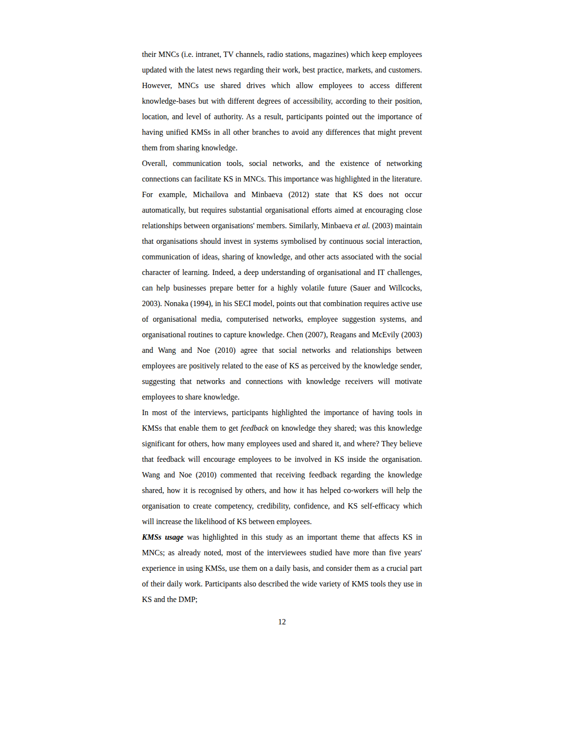their MNCs (i.e. intranet, TV channels, radio stations, magazines) which keep employees updated with the latest news regarding their work, best practice, markets, and customers. However, MNCs use shared drives which allow employees to access different knowledge-bases but with different degrees of accessibility, according to their position, location, and level of authority. As a result, participants pointed out the importance of having unified KMSs in all other branches to avoid any differences that might prevent them from sharing knowledge.
Overall, communication tools, social networks, and the existence of networking connections can facilitate KS in MNCs. This importance was highlighted in the literature. For example, Michailova and Minbaeva (2012) state that KS does not occur automatically, but requires substantial organisational efforts aimed at encouraging close relationships between organisations' members. Similarly, Minbaeva et al. (2003) maintain that organisations should invest in systems symbolised by continuous social interaction, communication of ideas, sharing of knowledge, and other acts associated with the social character of learning. Indeed, a deep understanding of organisational and IT challenges, can help businesses prepare better for a highly volatile future (Sauer and Willcocks, 2003). Nonaka (1994), in his SECI model, points out that combination requires active use of organisational media, computerised networks, employee suggestion systems, and organisational routines to capture knowledge. Chen (2007), Reagans and McEvily (2003) and Wang and Noe (2010) agree that social networks and relationships between employees are positively related to the ease of KS as perceived by the knowledge sender, suggesting that networks and connections with knowledge receivers will motivate employees to share knowledge.
In most of the interviews, participants highlighted the importance of having tools in KMSs that enable them to get feedback on knowledge they shared; was this knowledge significant for others, how many employees used and shared it, and where? They believe that feedback will encourage employees to be involved in KS inside the organisation. Wang and Noe (2010) commented that receiving feedback regarding the knowledge shared, how it is recognised by others, and how it has helped co-workers will help the organisation to create competency, credibility, confidence, and KS self-efficacy which will increase the likelihood of KS between employees.
KMSs usage was highlighted in this study as an important theme that affects KS in MNCs; as already noted, most of the interviewees studied have more than five years' experience in using KMSs, use them on a daily basis, and consider them as a crucial part of their daily work. Participants also described the wide variety of KMS tools they use in KS and the DMP;
12